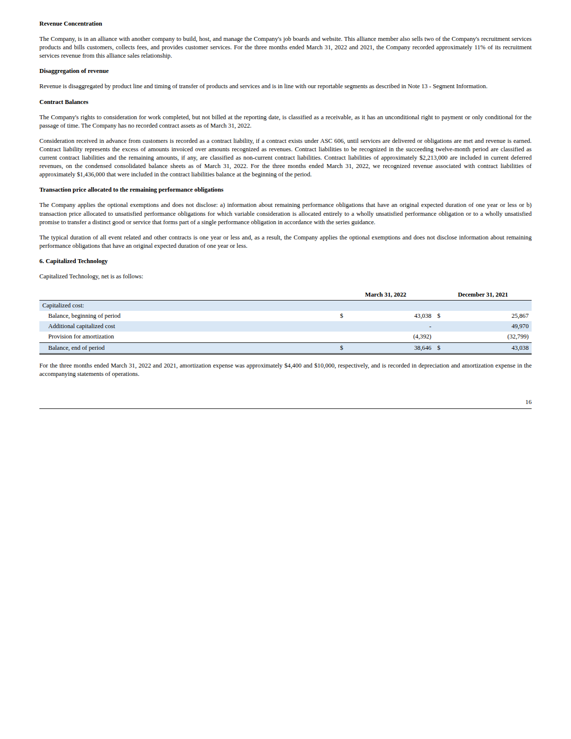Revenue Concentration
The Company, is in an alliance with another company to build, host, and manage the Company's job boards and website. This alliance member also sells two of the Company's recruitment services products and bills customers, collects fees, and provides customer services. For the three months ended March 31, 2022 and 2021, the Company recorded approximately 11% of its recruitment services revenue from this alliance sales relationship.
Disaggregation of revenue
Revenue is disaggregated by product line and timing of transfer of products and services and is in line with our reportable segments as described in Note 13 - Segment Information.
Contract Balances
The Company's rights to consideration for work completed, but not billed at the reporting date, is classified as a receivable, as it has an unconditional right to payment or only conditional for the passage of time. The Company has no recorded contract assets as of March 31, 2022.
Consideration received in advance from customers is recorded as a contract liability, if a contract exists under ASC 606, until services are delivered or obligations are met and revenue is earned. Contract liability represents the excess of amounts invoiced over amounts recognized as revenues. Contract liabilities to be recognized in the succeeding twelve-month period are classified as current contract liabilities and the remaining amounts, if any, are classified as non-current contract liabilities. Contract liabilities of approximately $2,213,000 are included in current deferred revenues, on the condensed consolidated balance sheets as of March 31, 2022. For the three months ended March 31, 2022, we recognized revenue associated with contract liabilities of approximately $1,436,000 that were included in the contract liabilities balance at the beginning of the period.
Transaction price allocated to the remaining performance obligations
The Company applies the optional exemptions and does not disclose: a) information about remaining performance obligations that have an original expected duration of one year or less or b) transaction price allocated to unsatisfied performance obligations for which variable consideration is allocated entirely to a wholly unsatisfied performance obligation or to a wholly unsatisfied promise to transfer a distinct good or service that forms part of a single performance obligation in accordance with the series guidance.
The typical duration of all event related and other contracts is one year or less and, as a result, the Company applies the optional exemptions and does not disclose information about remaining performance obligations that have an original expected duration of one year or less.
6. Capitalized Technology
Capitalized Technology, net is as follows:
| | March 31, 2022 | December 31, 2021 |
| --- | --- | --- |
| Capitalized cost: | | | | |
| Balance, beginning of period | $ | 43,038 | $ | 25,867 |
| Additional capitalized cost | | - | | 49,970 |
| Provision for amortization | | (4,392) | | (32,799) |
| Balance, end of period | $ | 38,646 | $ | 43,038 |
For the three months ended March 31, 2022 and 2021, amortization expense was approximately $4,400 and $10,000, respectively, and is recorded in depreciation and amortization expense in the accompanying statements of operations.
16